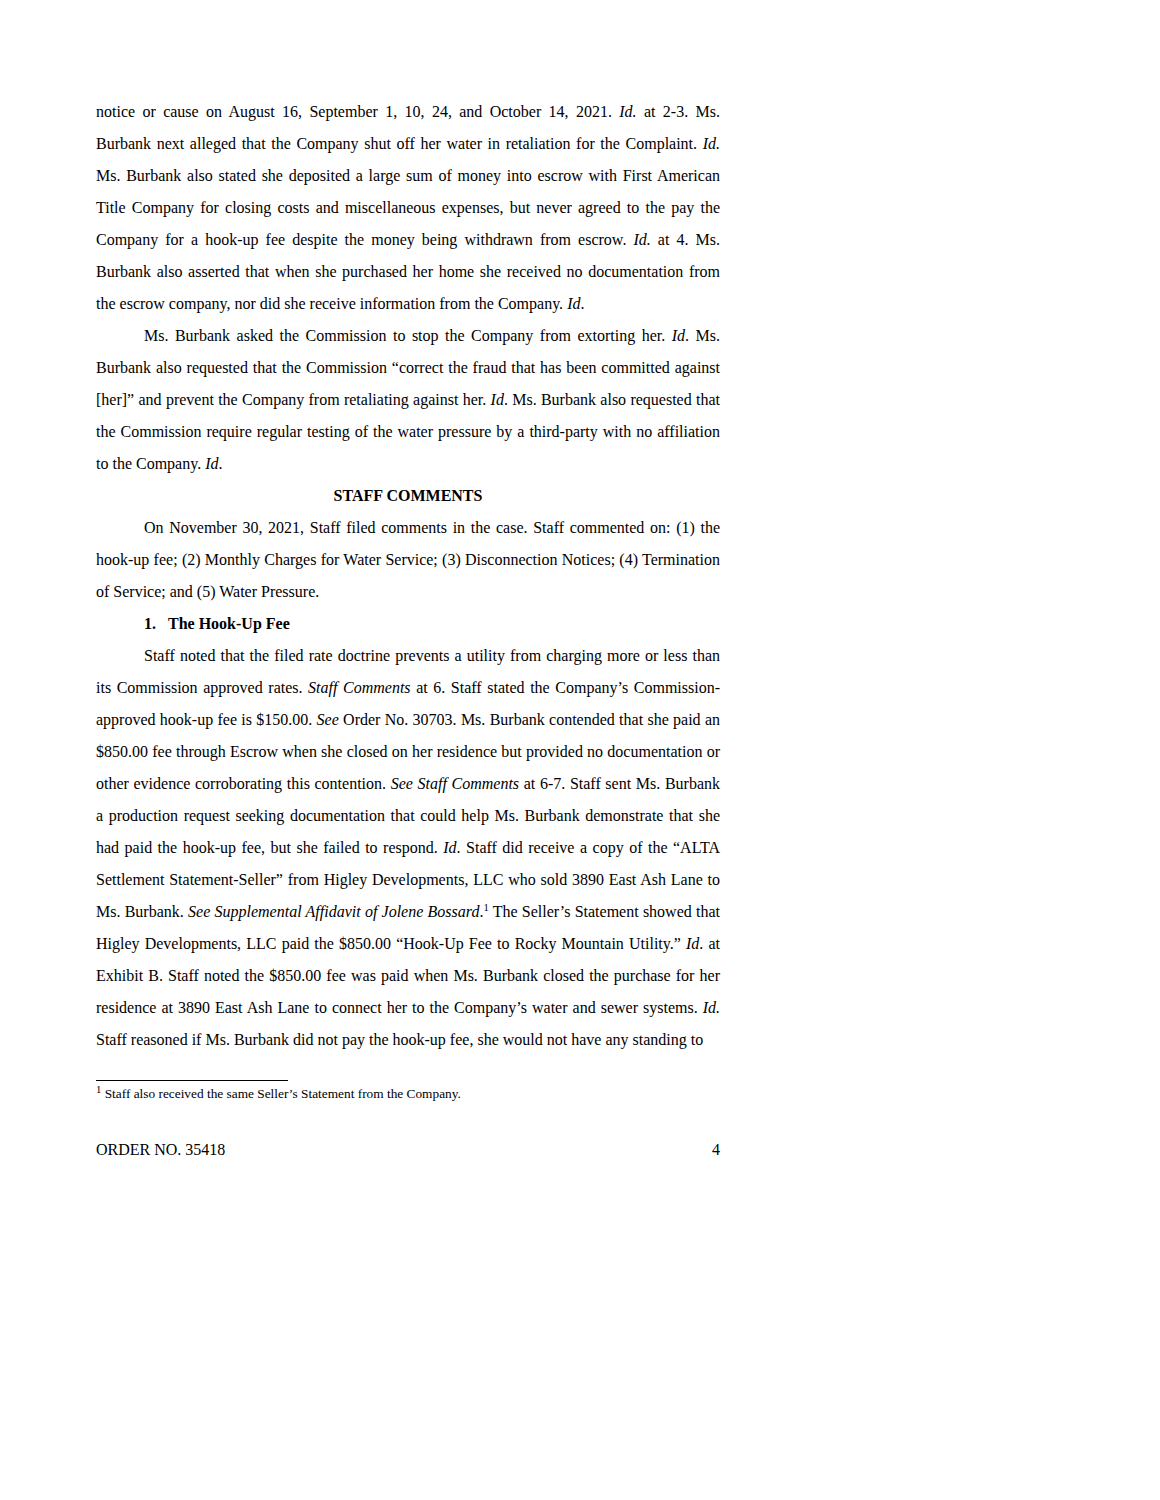notice or cause on August 16, September 1, 10, 24, and October 14, 2021. Id. at 2-3. Ms. Burbank next alleged that the Company shut off her water in retaliation for the Complaint. Id. Ms. Burbank also stated she deposited a large sum of money into escrow with First American Title Company for closing costs and miscellaneous expenses, but never agreed to the pay the Company for a hook-up fee despite the money being withdrawn from escrow. Id. at 4. Ms. Burbank also asserted that when she purchased her home she received no documentation from the escrow company, nor did she receive information from the Company. Id.
Ms. Burbank asked the Commission to stop the Company from extorting her. Id. Ms. Burbank also requested that the Commission “correct the fraud that has been committed against [her]” and prevent the Company from retaliating against her. Id. Ms. Burbank also requested that the Commission require regular testing of the water pressure by a third-party with no affiliation to the Company. Id.
STAFF COMMENTS
On November 30, 2021, Staff filed comments in the case. Staff commented on: (1) the hook-up fee; (2) Monthly Charges for Water Service; (3) Disconnection Notices; (4) Termination of Service; and (5) Water Pressure.
1. The Hook-Up Fee
Staff noted that the filed rate doctrine prevents a utility from charging more or less than its Commission approved rates. Staff Comments at 6. Staff stated the Company’s Commission-approved hook-up fee is $150.00. See Order No. 30703. Ms. Burbank contended that she paid an $850.00 fee through Escrow when she closed on her residence but provided no documentation or other evidence corroborating this contention. See Staff Comments at 6-7. Staff sent Ms. Burbank a production request seeking documentation that could help Ms. Burbank demonstrate that she had paid the hook-up fee, but she failed to respond. Id. Staff did receive a copy of the “ALTA Settlement Statement-Seller” from Higley Developments, LLC who sold 3890 East Ash Lane to Ms. Burbank. See Supplemental Affidavit of Jolene Bossard.1 The Seller’s Statement showed that Higley Developments, LLC paid the $850.00 “Hook-Up Fee to Rocky Mountain Utility.” Id. at Exhibit B. Staff noted the $850.00 fee was paid when Ms. Burbank closed the purchase for her residence at 3890 East Ash Lane to connect her to the Company’s water and sewer systems. Id. Staff reasoned if Ms. Burbank did not pay the hook-up fee, she would not have any standing to
1 Staff also received the same Seller’s Statement from the Company.
ORDER NO. 35418 4